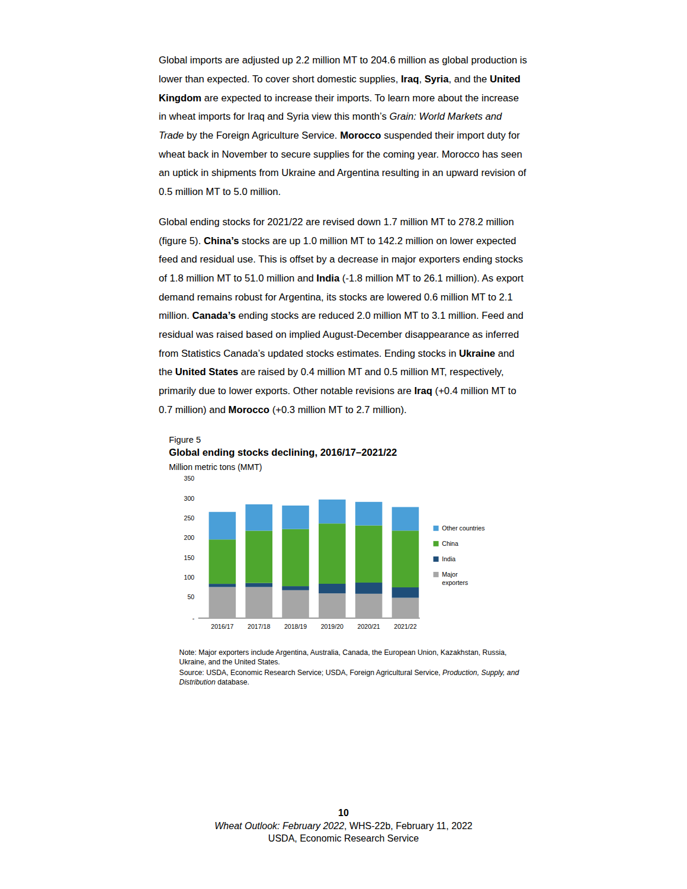Global imports are adjusted up 2.2 million MT to 204.6 million as global production is lower than expected. To cover short domestic supplies, Iraq, Syria, and the United Kingdom are expected to increase their imports. To learn more about the increase in wheat imports for Iraq and Syria view this month’s Grain: World Markets and Trade by the Foreign Agriculture Service. Morocco suspended their import duty for wheat back in November to secure supplies for the coming year. Morocco has seen an uptick in shipments from Ukraine and Argentina resulting in an upward revision of 0.5 million MT to 5.0 million.
Global ending stocks for 2021/22 are revised down 1.7 million MT to 278.2 million (figure 5). China’s stocks are up 1.0 million MT to 142.2 million on lower expected feed and residual use. This is offset by a decrease in major exporters ending stocks of 1.8 million MT to 51.0 million and India (-1.8 million MT to 26.1 million). As export demand remains robust for Argentina, its stocks are lowered 0.6 million MT to 2.1 million. Canada’s ending stocks are reduced 2.0 million MT to 3.1 million. Feed and residual was raised based on implied August-December disappearance as inferred from Statistics Canada’s updated stocks estimates. Ending stocks in Ukraine and the United States are raised by 0.4 million MT and 0.5 million MT, respectively, primarily due to lower exports. Other notable revisions are Iraq (+0.4 million MT to 0.7 million) and Morocco (+0.3 million MT to 2.7 million).
Figure 5
Global ending stocks declining, 2016/17–2021/22
Million metric tons (MMT)
350 300 250 200 150 100 50 - 2016/17 2017/18 2018/19 2019/20 2020/21 2021/22 Other countries China India Major exporters
Note: Major exporters include Argentina, Australia, Canada, the European Union, Kazakhstan, Russia, Ukraine, and the United States.
Source: USDA, Economic Research Service; USDA, Foreign Agricultural Service, Production, Supply, and Distribution database.
10
Wheat Outlook: February 2022, WHS-22b, February 11, 2022
USDA, Economic Research Service